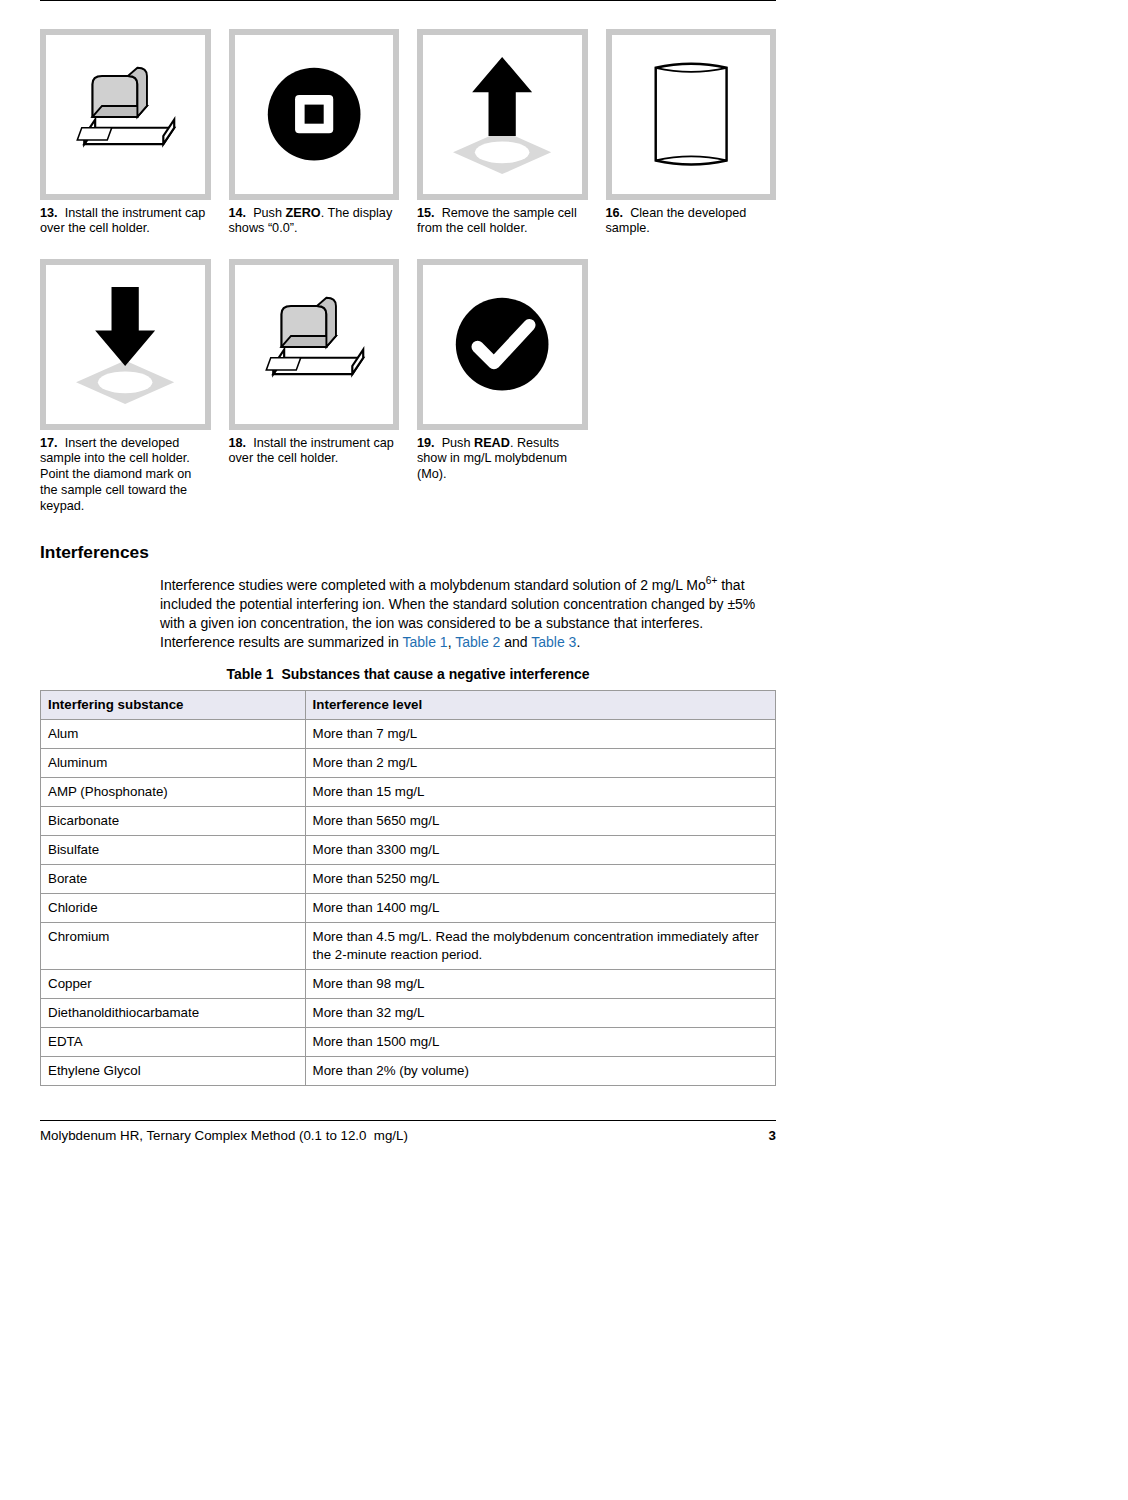13. Install the instrument cap over the cell holder.
14. Push ZERO. The display shows “0.0”.
15. Remove the sample cell from the cell holder.
16. Clean the developed sample.
17. Insert the developed sample into the cell holder. Point the diamond mark on the sample cell toward the keypad.
18. Install the instrument cap over the cell holder.
19. Push READ. Results show in mg/L molybdenum (Mo).
Interferences
Interference studies were completed with a molybdenum standard solution of 2 mg/L Mo6+ that included the potential interfering ion. When the standard solution concentration changed by ±5% with a given ion concentration, the ion was considered to be a substance that interferes. Interference results are summarized in Table 1, Table 2 and Table 3.
Table 1 Substances that cause a negative interference
| Interfering substance | Interference level |
| --- | --- |
| Alum | More than 7 mg/L |
| Aluminum | More than 2 mg/L |
| AMP (Phosphonate) | More than 15 mg/L |
| Bicarbonate | More than 5650 mg/L |
| Bisulfate | More than 3300 mg/L |
| Borate | More than 5250 mg/L |
| Chloride | More than 1400 mg/L |
| Chromium | More than 4.5 mg/L. Read the molybdenum concentration immediately after the 2-minute reaction period. |
| Copper | More than 98 mg/L |
| Diethanoldithiocarbamate | More than 32 mg/L |
| EDTA | More than 1500 mg/L |
| Ethylene Glycol | More than 2% (by volume) |
Molybdenum HR, Ternary Complex Method (0.1 to 12.0 mg/L)
3